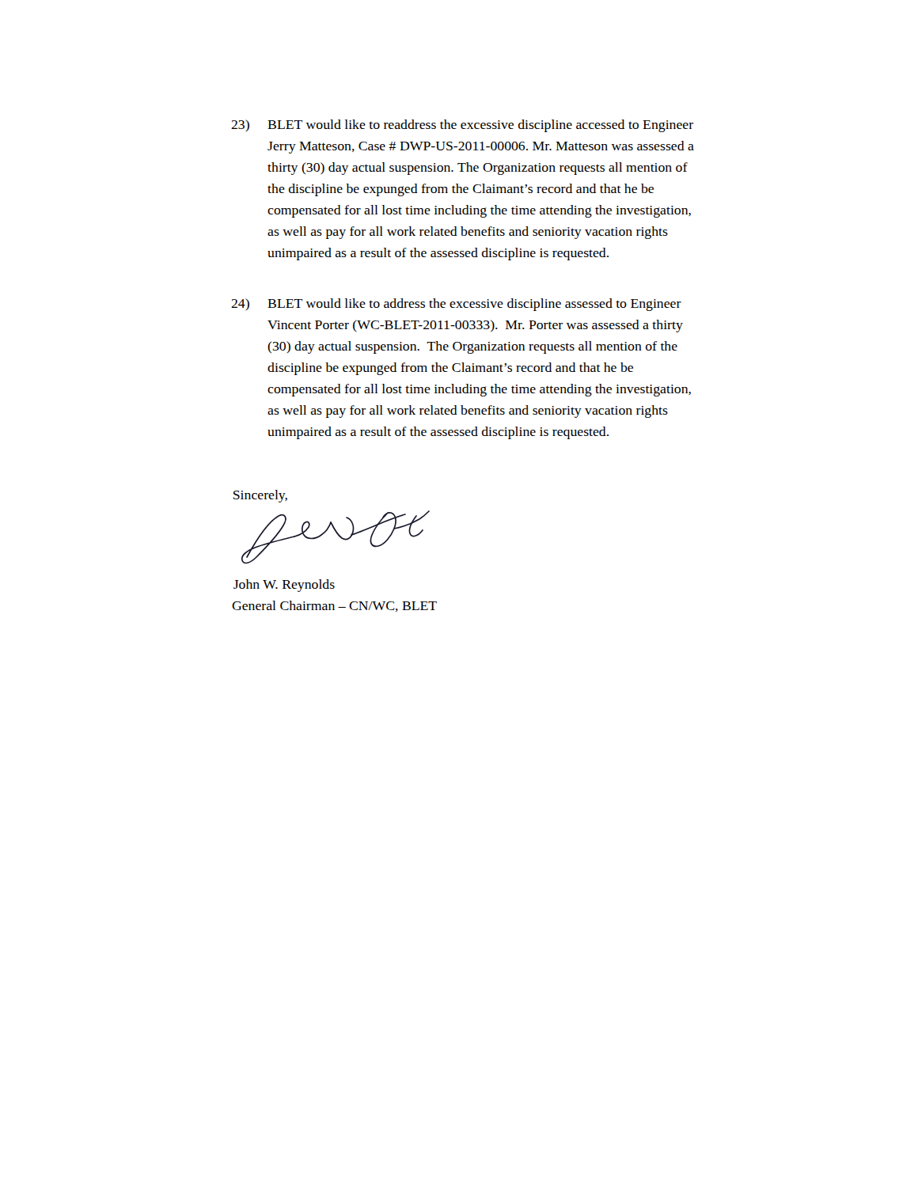23) BLET would like to readdress the excessive discipline accessed to Engineer Jerry Matteson, Case # DWP-US-2011-00006. Mr. Matteson was assessed a thirty (30) day actual suspension. The Organization requests all mention of the discipline be expunged from the Claimant’s record and that he be compensated for all lost time including the time attending the investigation, as well as pay for all work related benefits and seniority vacation rights unimpaired as a result of the assessed discipline is requested.
24) BLET would like to address the excessive discipline assessed to Engineer Vincent Porter (WC-BLET-2011-00333). Mr. Porter was assessed a thirty (30) day actual suspension. The Organization requests all mention of the discipline be expunged from the Claimant’s record and that he be compensated for all lost time including the time attending the investigation, as well as pay for all work related benefits and seniority vacation rights unimpaired as a result of the assessed discipline is requested.
Sincerely,
John W. Reynolds
General Chairman – CN/WC, BLET